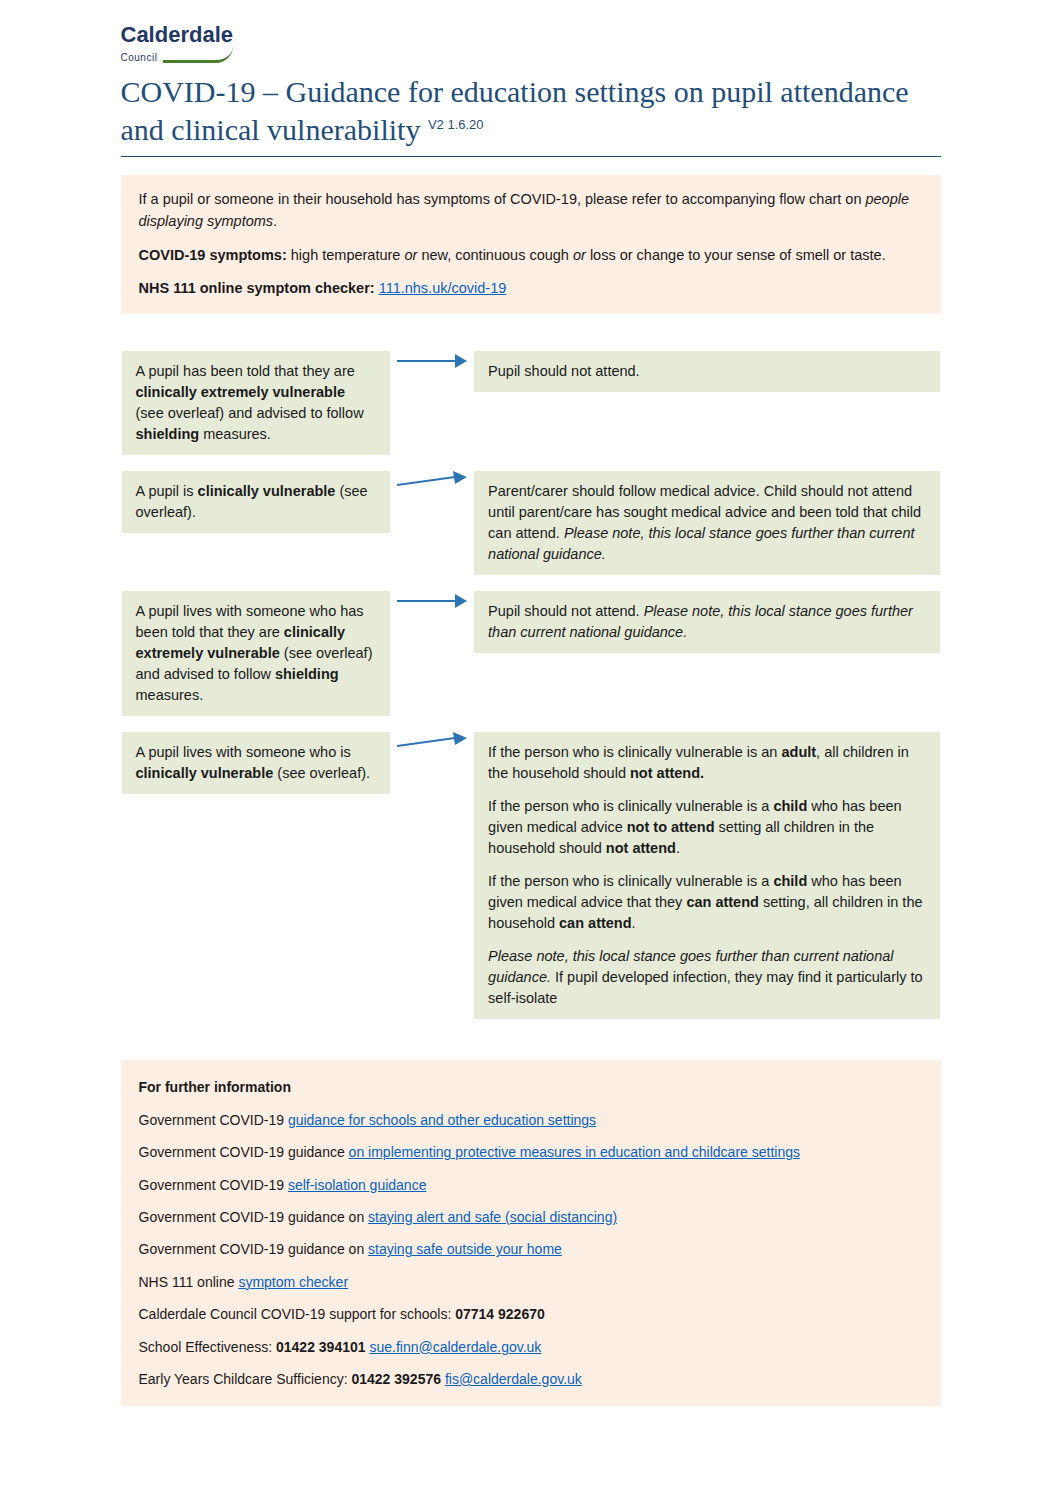Calderdale
Council
COVID-19 – Guidance for education settings on pupil attendance and clinical vulnerability V2 1.6.20
If a pupil or someone in their household has symptoms of COVID-19, please refer to accompanying flow chart on people displaying symptoms.
COVID-19 symptoms: high temperature or new, continuous cough or loss or change to your sense of smell or taste.
NHS 111 online symptom checker: 111.nhs.uk/covid-19
| A pupil has been told that they are clinically extremely vulnerable (see overleaf) and advised to follow shielding measures. | | Pupil should not attend. |
| A pupil is clinically vulnerable (see overleaf). | | Parent/carer should follow medical advice. Child should not attend until parent/care has sought medical advice and been told that child can attend. Please note, this local stance goes further than current national guidance. |
| A pupil lives with someone who has been told that they are clinically extremely vulnerable (see overleaf) and advised to follow shielding measures. | | Pupil should not attend. Please note, this local stance goes further than current national guidance. |
| A pupil lives with someone who is clinically vulnerable (see overleaf). | | If the person who is clinically vulnerable is an adult , all children in the household should not attend. If the person who is clinically vulnerable is a child who has been given medical advice not to attend setting all children in the household should not attend . If the person who is clinically vulnerable is a child who has been given medical advice that they can attend setting, all children in the household can attend . Please note, this local stance goes further than current national guidance. If pupil developed infection, they may find it particularly to self-isolate |
For further information
Government COVID-19 guidance for schools and other education settings
Government COVID-19 guidance on implementing protective measures in education and childcare settings
Government COVID-19 self-isolation guidance
Government COVID-19 guidance on staying alert and safe (social distancing)
Government COVID-19 guidance on staying safe outside your home
NHS 111 online symptom checker
Calderdale Council COVID-19 support for schools: 07714 922670
School Effectiveness: 01422 394101 sue.finn@calderdale.gov.uk
Early Years Childcare Sufficiency: 01422 392576 fis@calderdale.gov.uk